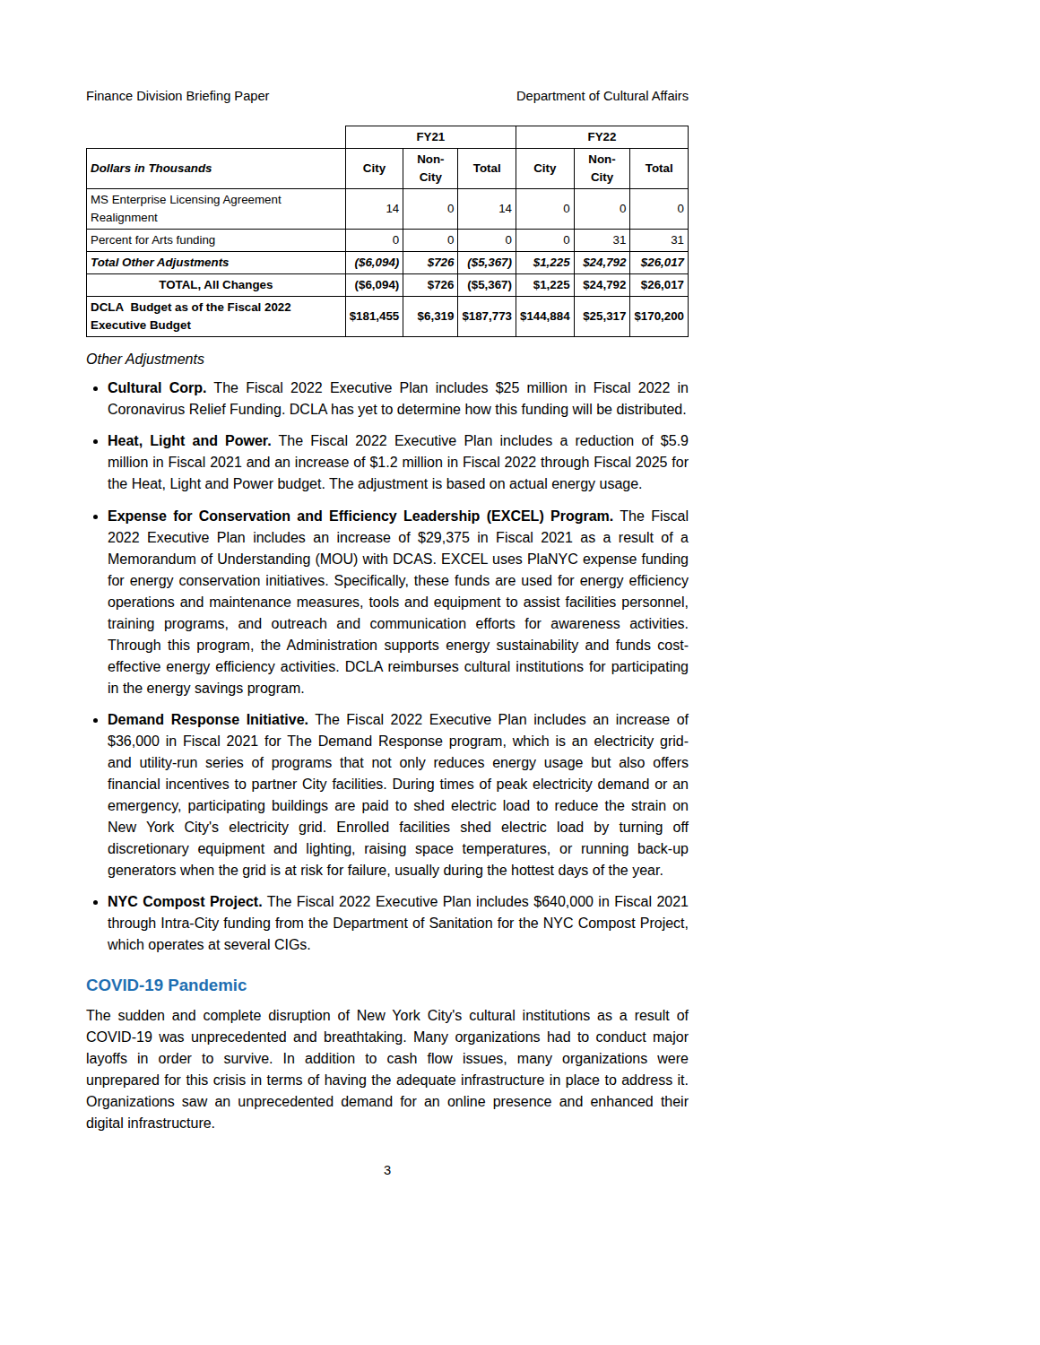Finance Division Briefing Paper Department of Cultural Affairs
| | FY21 | FY22 |
| --- | --- | --- |
| Dollars in Thousands | City | Non-City | Total | City | Non-City | Total |
| MS Enterprise Licensing Agreement Realignment | 14 | 0 | 14 | 0 | 0 | 0 |
| Percent for Arts funding | 0 | 0 | 0 | 0 | 31 | 31 |
| Total Other Adjustments | ($6,094) | $726 | ($5,367) | $1,225 | $24,792 | $26,017 |
| TOTAL, All Changes | ($6,094) | $726 | ($5,367) | $1,225 | $24,792 | $26,017 |
| DCLA Budget as of the Fiscal 2022 Executive Budget | $181,455 | $6,319 | $187,773 | $144,884 | $25,317 | $170,200 |
Other Adjustments
Cultural Corp. The Fiscal 2022 Executive Plan includes $25 million in Fiscal 2022 in Coronavirus Relief Funding. DCLA has yet to determine how this funding will be distributed.
Heat, Light and Power. The Fiscal 2022 Executive Plan includes a reduction of $5.9 million in Fiscal 2021 and an increase of $1.2 million in Fiscal 2022 through Fiscal 2025 for the Heat, Light and Power budget. The adjustment is based on actual energy usage.
Expense for Conservation and Efficiency Leadership (EXCEL) Program. The Fiscal 2022 Executive Plan includes an increase of $29,375 in Fiscal 2021 as a result of a Memorandum of Understanding (MOU) with DCAS. EXCEL uses PlaNYC expense funding for energy conservation initiatives. Specifically, these funds are used for energy efficiency operations and maintenance measures, tools and equipment to assist facilities personnel, training programs, and outreach and communication efforts for awareness activities. Through this program, the Administration supports energy sustainability and funds cost-effective energy efficiency activities. DCLA reimburses cultural institutions for participating in the energy savings program.
Demand Response Initiative. The Fiscal 2022 Executive Plan includes an increase of $36,000 in Fiscal 2021 for The Demand Response program, which is an electricity grid- and utility-run series of programs that not only reduces energy usage but also offers financial incentives to partner City facilities. During times of peak electricity demand or an emergency, participating buildings are paid to shed electric load to reduce the strain on New York City's electricity grid. Enrolled facilities shed electric load by turning off discretionary equipment and lighting, raising space temperatures, or running back-up generators when the grid is at risk for failure, usually during the hottest days of the year.
NYC Compost Project. The Fiscal 2022 Executive Plan includes $640,000 in Fiscal 2021 through Intra-City funding from the Department of Sanitation for the NYC Compost Project, which operates at several CIGs.
COVID-19 Pandemic
The sudden and complete disruption of New York City's cultural institutions as a result of COVID-19 was unprecedented and breathtaking. Many organizations had to conduct major layoffs in order to survive. In addition to cash flow issues, many organizations were unprepared for this crisis in terms of having the adequate infrastructure in place to address it. Organizations saw an unprecedented demand for an online presence and enhanced their digital infrastructure.
3